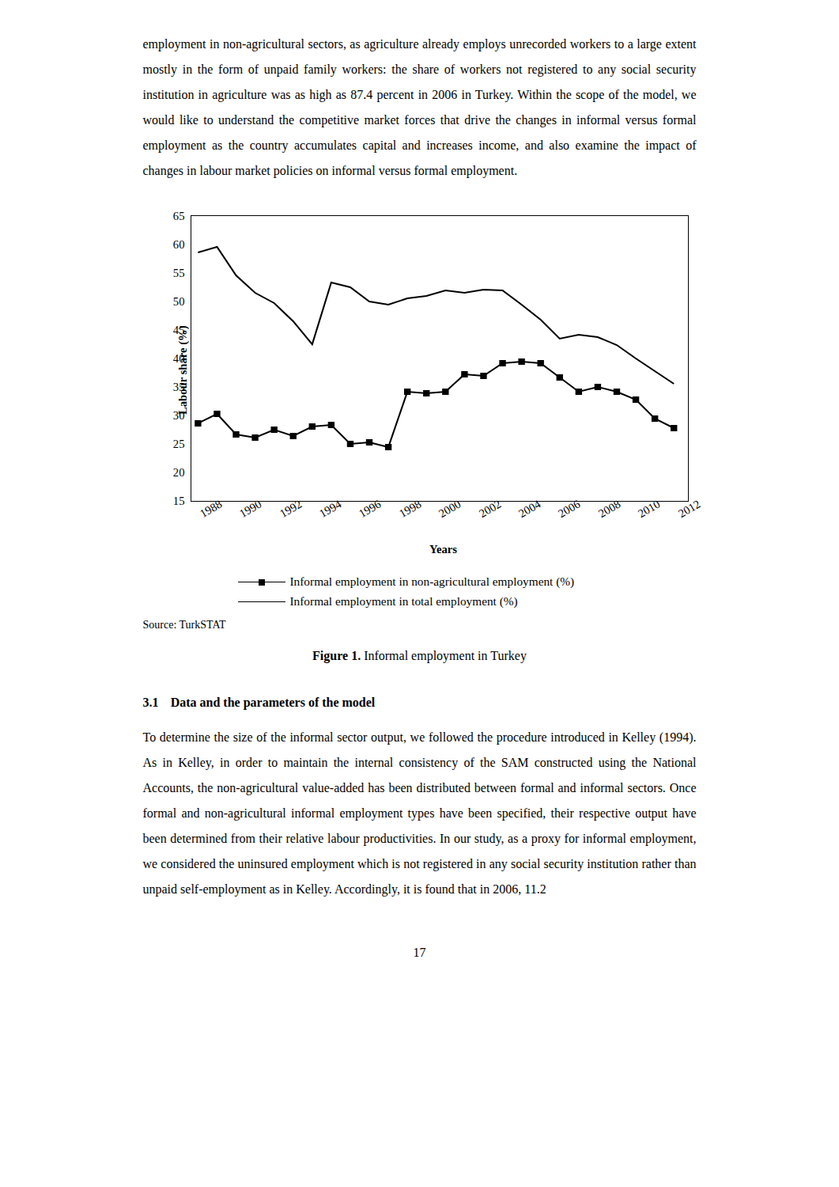employment in non-agricultural sectors, as agriculture already employs unrecorded workers to a large extent mostly in the form of unpaid family workers: the share of workers not registered to any social security institution in agriculture was as high as 87.4 percent in 2006 in Turkey. Within the scope of the model, we would like to understand the competitive market forces that drive the changes in informal versus formal employment as the country accumulates capital and increases income, and also examine the impact of changes in labour market policies on informal versus formal employment.
Labour share (%)
65
60
55
50
45
40
35
30
25
20
15
1988
1990
1992
1994
1996
1998
2000
2002
2004
2006
2008
2010
2012
Years
Informal employment in non-agricultural employment (%)
Informal employment in total employment (%)
Source: TurkSTAT
Figure 1. Informal employment in Turkey
3.1 Data and the parameters of the model
To determine the size of the informal sector output, we followed the procedure introduced in Kelley (1994). As in Kelley, in order to maintain the internal consistency of the SAM constructed using the National Accounts, the non-agricultural value-added has been distributed between formal and informal sectors. Once formal and non-agricultural informal employment types have been specified, their respective output have been determined from their relative labour productivities. In our study, as a proxy for informal employment, we considered the uninsured employment which is not registered in any social security institution rather than unpaid self-employment as in Kelley. Accordingly, it is found that in 2006, 11.2
17